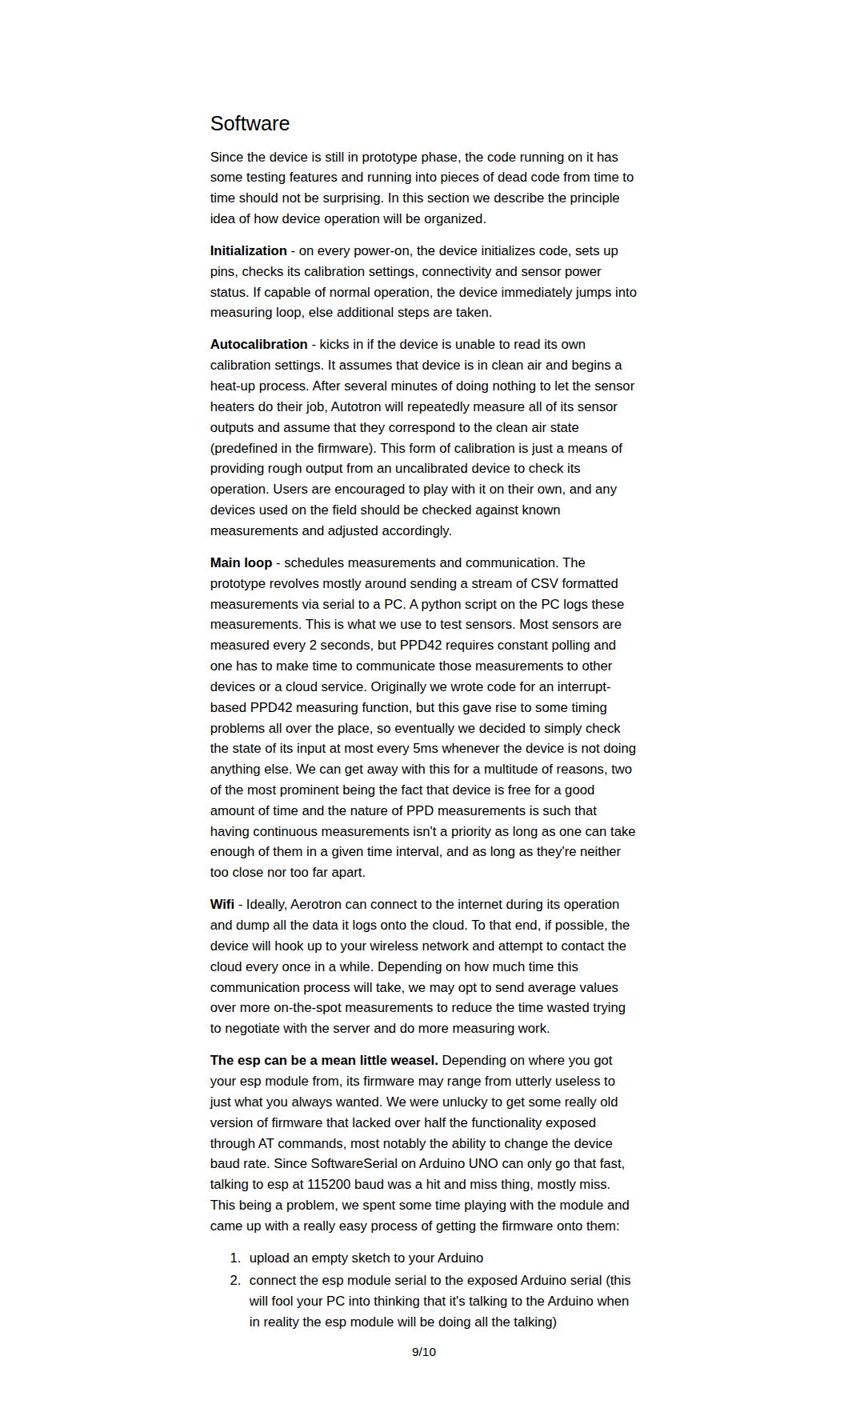Software
Since the device is still in prototype phase, the code running on it has some testing features and running into pieces of dead code from time to time should not be surprising. In this section we describe the principle idea of how device operation will be organized.
Initialization - on every power-on, the device initializes code, sets up pins, checks its calibration settings, connectivity and sensor power status. If capable of normal operation, the device immediately jumps into measuring loop, else additional steps are taken.
Autocalibration - kicks in if the device is unable to read its own calibration settings. It assumes that device is in clean air and begins a heat-up process. After several minutes of doing nothing to let the sensor heaters do their job, Autotron will repeatedly measure all of its sensor outputs and assume that they correspond to the clean air state (predefined in the firmware). This form of calibration is just a means of providing rough output from an uncalibrated device to check its operation. Users are encouraged to play with it on their own, and any devices used on the field should be checked against known measurements and adjusted accordingly.
Main loop - schedules measurements and communication. The prototype revolves mostly around sending a stream of CSV formatted measurements via serial to a PC. A python script on the PC logs these measurements. This is what we use to test sensors. Most sensors are measured every 2 seconds, but PPD42 requires constant polling and one has to make time to communicate those measurements to other devices or a cloud service. Originally we wrote code for an interrupt-based PPD42 measuring function, but this gave rise to some timing problems all over the place, so eventually we decided to simply check the state of its input at most every 5ms whenever the device is not doing anything else. We can get away with this for a multitude of reasons, two of the most prominent being the fact that device is free for a good amount of time and the nature of PPD measurements is such that having continuous measurements isn't a priority as long as one can take enough of them in a given time interval, and as long as they're neither too close nor too far apart.
Wifi - Ideally, Aerotron can connect to the internet during its operation and dump all the data it logs onto the cloud. To that end, if possible, the device will hook up to your wireless network and attempt to contact the cloud every once in a while. Depending on how much time this communication process will take, we may opt to send average values over more on-the-spot measurements to reduce the time wasted trying to negotiate with the server and do more measuring work.
The esp can be a mean little weasel. Depending on where you got your esp module from, its firmware may range from utterly useless to just what you always wanted. We were unlucky to get some really old version of firmware that lacked over half the functionality exposed through AT commands, most notably the ability to change the device baud rate. Since SoftwareSerial on Arduino UNO can only go that fast, talking to esp at 115200 baud was a hit and miss thing, mostly miss. This being a problem, we spent some time playing with the module and came up with a really easy process of getting the firmware onto them:
upload an empty sketch to your Arduino
connect the esp module serial to the exposed Arduino serial (this will fool your PC into thinking that it's talking to the Arduino when in reality the esp module will be doing all the talking)
9/10